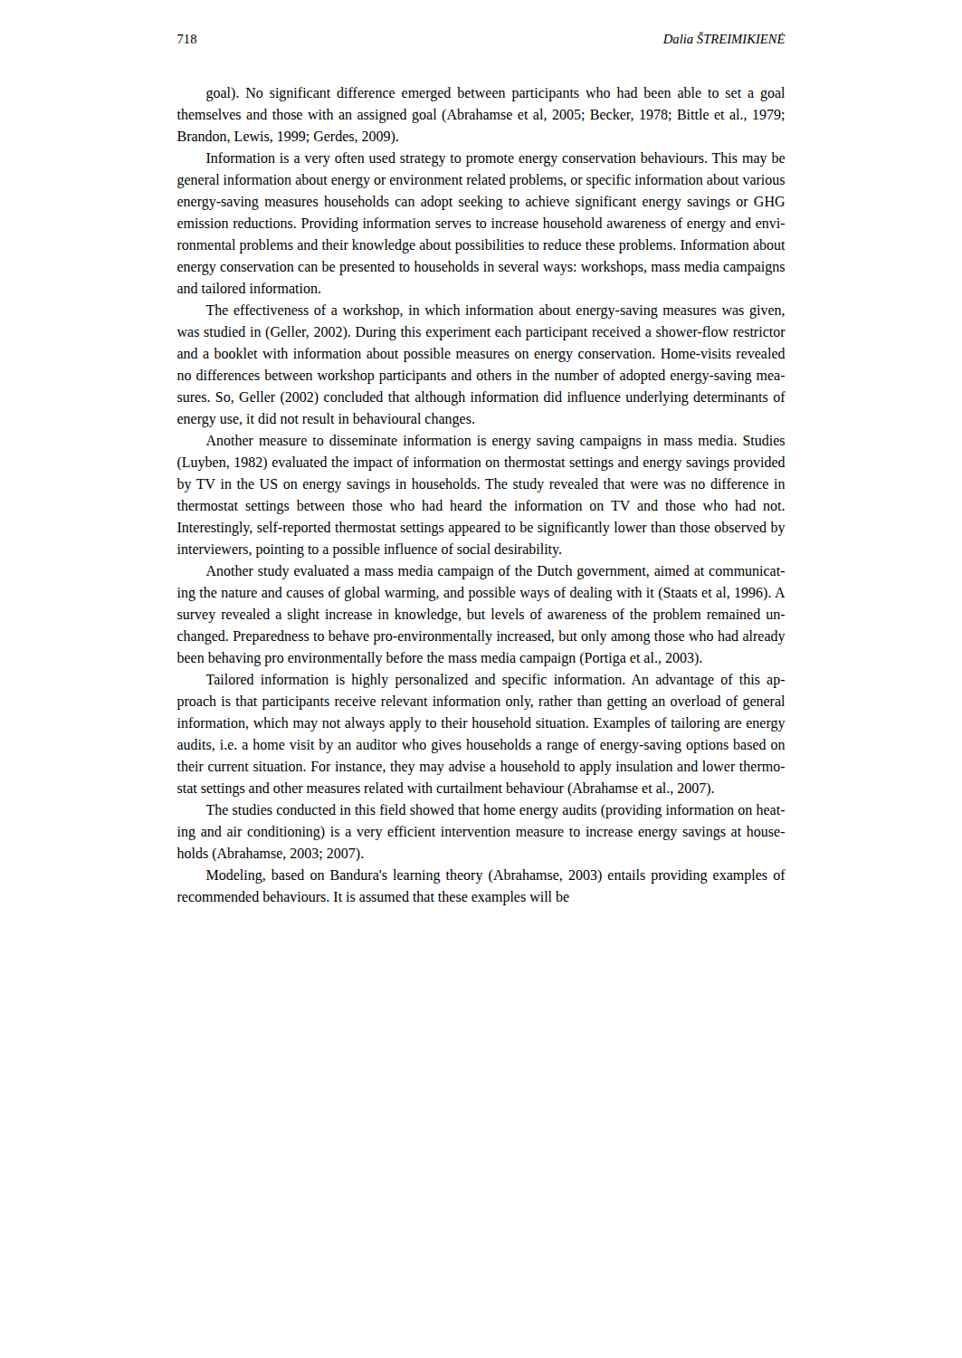718 Dalia ŠTREIMIKIENĖ
goal). No significant difference emerged between participants who had been able to set a goal themselves and those with an assigned goal (Abrahamse et al, 2005; Becker, 1978; Bittle et al., 1979; Brandon, Lewis, 1999; Gerdes, 2009).
Information is a very often used strategy to promote energy conservation behaviours. This may be general information about energy or environment related problems, or specific information about various energy-saving measures households can adopt seeking to achieve significant energy savings or GHG emission reductions. Providing information serves to increase household awareness of energy and environmental problems and their knowledge about possibilities to reduce these problems. Information about energy conservation can be presented to households in several ways: workshops, mass media campaigns and tailored information.
The effectiveness of a workshop, in which information about energy-saving measures was given, was studied in (Geller, 2002). During this experiment each participant received a shower-flow restrictor and a booklet with information about possible measures on energy conservation. Home-visits revealed no differences between workshop participants and others in the number of adopted energy-saving measures. So, Geller (2002) concluded that although information did influence underlying determinants of energy use, it did not result in behavioural changes.
Another measure to disseminate information is energy saving campaigns in mass media. Studies (Luyben, 1982) evaluated the impact of information on thermostat settings and energy savings provided by TV in the US on energy savings in households. The study revealed that were was no difference in thermostat settings between those who had heard the information on TV and those who had not. Interestingly, self-reported thermostat settings appeared to be significantly lower than those observed by interviewers, pointing to a possible influence of social desirability.
Another study evaluated a mass media campaign of the Dutch government, aimed at communicating the nature and causes of global warming, and possible ways of dealing with it (Staats et al, 1996). A survey revealed a slight increase in knowledge, but levels of awareness of the problem remained unchanged. Preparedness to behave pro-environmentally increased, but only among those who had already been behaving pro environmentally before the mass media campaign (Portiga et al., 2003).
Tailored information is highly personalized and specific information. An advantage of this approach is that participants receive relevant information only, rather than getting an overload of general information, which may not always apply to their household situation. Examples of tailoring are energy audits, i.e. a home visit by an auditor who gives households a range of energy-saving options based on their current situation. For instance, they may advise a household to apply insulation and lower thermostat settings and other measures related with curtailment behaviour (Abrahamse et al., 2007).
The studies conducted in this field showed that home energy audits (providing information on heating and air conditioning) is a very efficient intervention measure to increase energy savings at households (Abrahamse, 2003; 2007).
Modeling, based on Bandura's learning theory (Abrahamse, 2003) entails providing examples of recommended behaviours. It is assumed that these examples will be